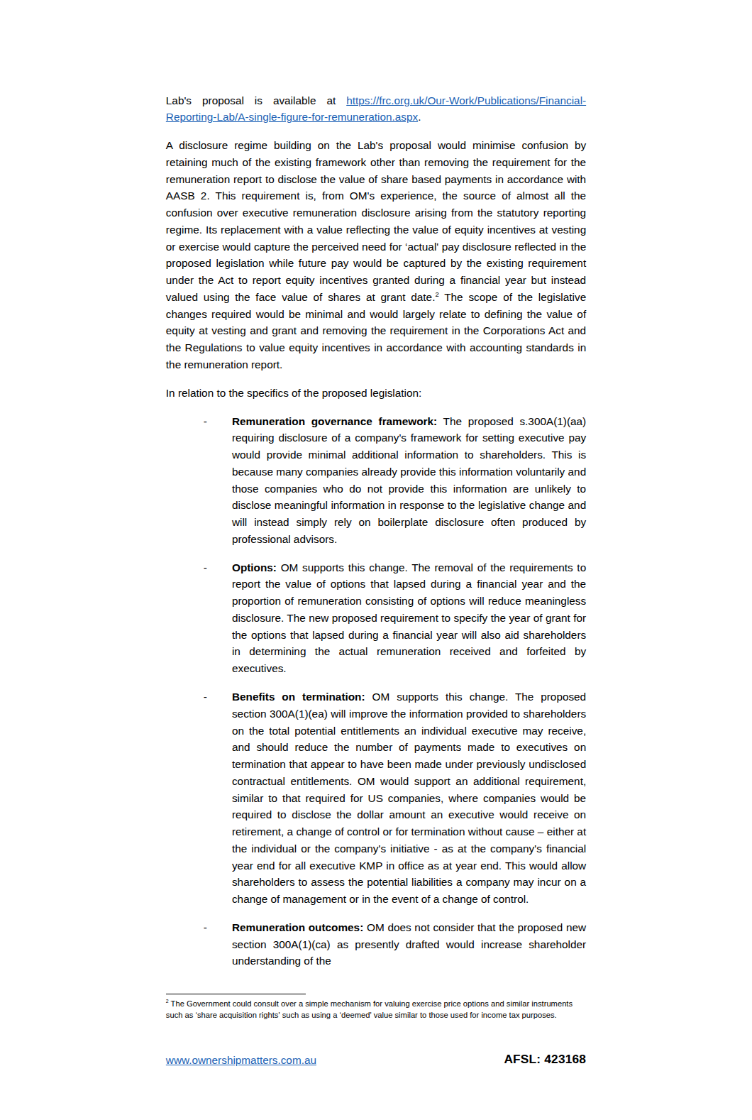Lab's proposal is available at https://frc.org.uk/Our-Work/Publications/Financial-Reporting-Lab/A-single-figure-for-remuneration.aspx.
A disclosure regime building on the Lab's proposal would minimise confusion by retaining much of the existing framework other than removing the requirement for the remuneration report to disclose the value of share based payments in accordance with AASB 2. This requirement is, from OM's experience, the source of almost all the confusion over executive remuneration disclosure arising from the statutory reporting regime. Its replacement with a value reflecting the value of equity incentives at vesting or exercise would capture the perceived need for ‘actual' pay disclosure reflected in the proposed legislation while future pay would be captured by the existing requirement under the Act to report equity incentives granted during a financial year but instead valued using the face value of shares at grant date.2 The scope of the legislative changes required would be minimal and would largely relate to defining the value of equity at vesting and grant and removing the requirement in the Corporations Act and the Regulations to value equity incentives in accordance with accounting standards in the remuneration report.
In relation to the specifics of the proposed legislation:
Remuneration governance framework: The proposed s.300A(1)(aa) requiring disclosure of a company's framework for setting executive pay would provide minimal additional information to shareholders. This is because many companies already provide this information voluntarily and those companies who do not provide this information are unlikely to disclose meaningful information in response to the legislative change and will instead simply rely on boilerplate disclosure often produced by professional advisors.
Options: OM supports this change. The removal of the requirements to report the value of options that lapsed during a financial year and the proportion of remuneration consisting of options will reduce meaningless disclosure. The new proposed requirement to specify the year of grant for the options that lapsed during a financial year will also aid shareholders in determining the actual remuneration received and forfeited by executives.
Benefits on termination: OM supports this change. The proposed section 300A(1)(ea) will improve the information provided to shareholders on the total potential entitlements an individual executive may receive, and should reduce the number of payments made to executives on termination that appear to have been made under previously undisclosed contractual entitlements. OM would support an additional requirement, similar to that required for US companies, where companies would be required to disclose the dollar amount an executive would receive on retirement, a change of control or for termination without cause – either at the individual or the company's initiative - as at the company's financial year end for all executive KMP in office as at year end. This would allow shareholders to assess the potential liabilities a company may incur on a change of management or in the event of a change of control.
Remuneration outcomes: OM does not consider that the proposed new section 300A(1)(ca) as presently drafted would increase shareholder understanding of the
2 The Government could consult over a simple mechanism for valuing exercise price options and similar instruments such as ‘share acquisition rights' such as using a ‘deemed' value similar to those used for income tax purposes.
www.ownershipmatters.com.au
AFSL: 423168